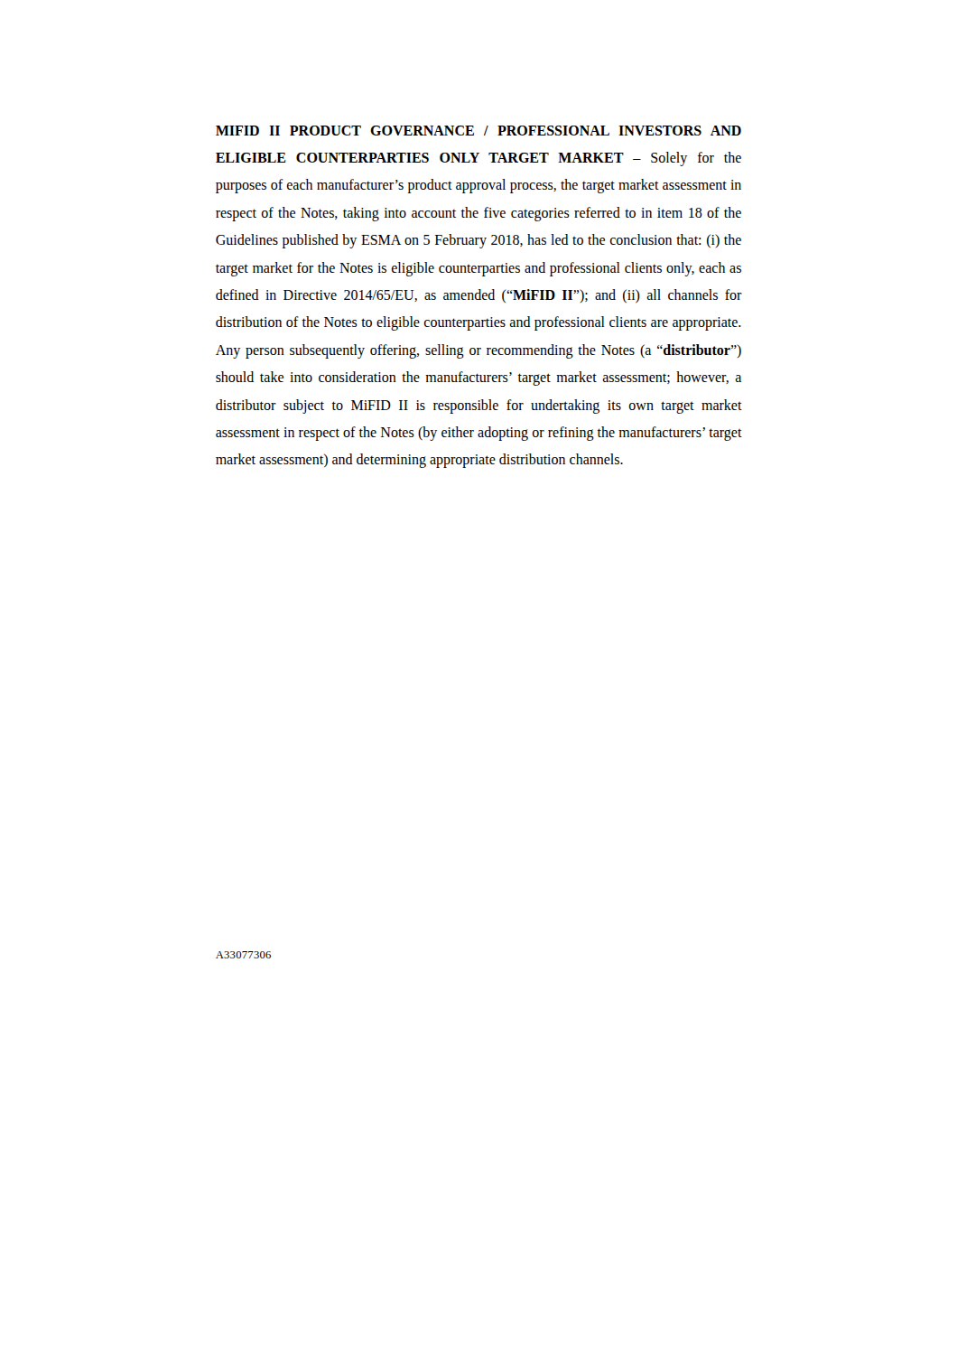MIFID II PRODUCT GOVERNANCE / PROFESSIONAL INVESTORS AND ELIGIBLE COUNTERPARTIES ONLY TARGET MARKET – Solely for the purposes of each manufacturer’s product approval process, the target market assessment in respect of the Notes, taking into account the five categories referred to in item 18 of the Guidelines published by ESMA on 5 February 2018, has led to the conclusion that: (i) the target market for the Notes is eligible counterparties and professional clients only, each as defined in Directive 2014/65/EU, as amended (“MiFID II”); and (ii) all channels for distribution of the Notes to eligible counterparties and professional clients are appropriate. Any person subsequently offering, selling or recommending the Notes (a “distributor”) should take into consideration the manufacturers’ target market assessment; however, a distributor subject to MiFID II is responsible for undertaking its own target market assessment in respect of the Notes (by either adopting or refining the manufacturers’ target market assessment) and determining appropriate distribution channels.
A33077306